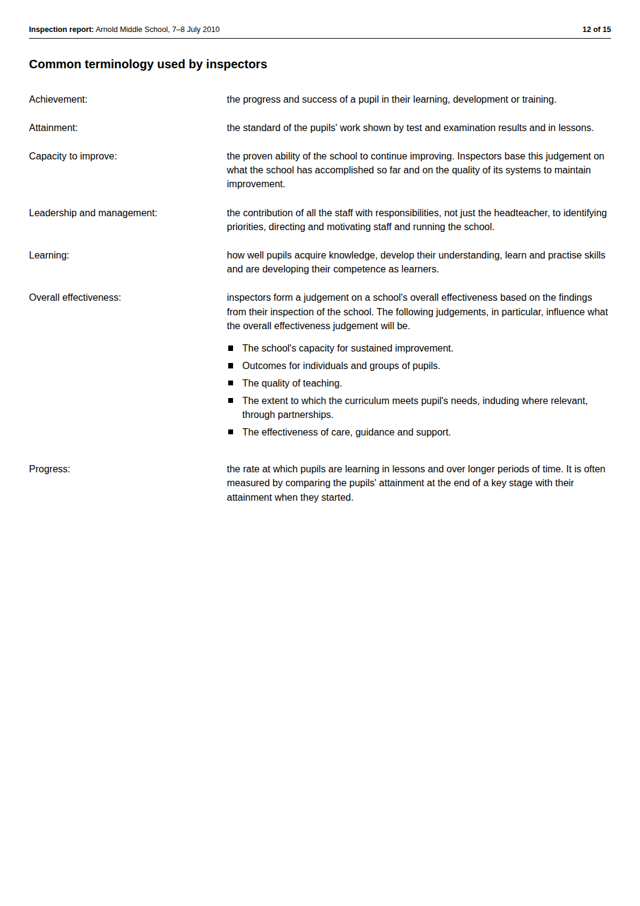Inspection report: Arnold Middle School, 7–8 July 2010
12 of 15
Common terminology used by inspectors
Achievement:
the progress and success of a pupil in their learning, development or training.
Attainment:
the standard of the pupils' work shown by test and examination results and in lessons.
Capacity to improve:
the proven ability of the school to continue improving. Inspectors base this judgement on what the school has accomplished so far and on the quality of its systems to maintain improvement.
Leadership and management:
the contribution of all the staff with responsibilities, not just the headteacher, to identifying priorities, directing and motivating staff and running the school.
Learning:
how well pupils acquire knowledge, develop their understanding, learn and practise skills and are developing their competence as learners.
Overall effectiveness:
inspectors form a judgement on a school's overall effectiveness based on the findings from their inspection of the school. The following judgements, in particular, influence what the overall effectiveness judgement will be.
The school's capacity for sustained improvement.
Outcomes for individuals and groups of pupils.
The quality of teaching.
The extent to which the curriculum meets pupil's needs, induding where relevant, through partnerships.
The effectiveness of care, guidance and support.
Progress:
the rate at which pupils are learning in lessons and over longer periods of time. It is often measured by comparing the pupils' attainment at the end of a key stage with their attainment when they started.